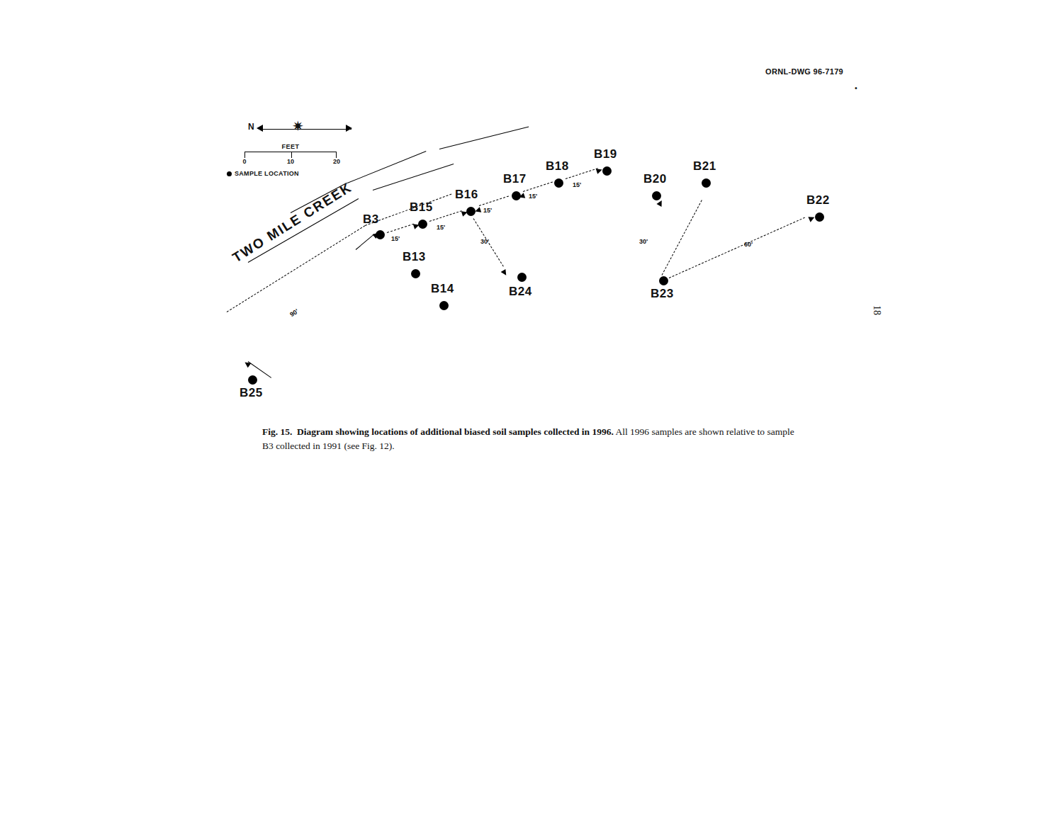ORNL-DWG 96-7179
•
18
N ✷
FEET
0 10 20
SAMPLE LOCATION
TWO MILE CREEK
90'
B3
B15
B16
B17
B18
B19
B20
B21
B22
B23
B13
B14
B24
B25
15'
15'
15'
15'
15'
30'
30'
60'
Fig. 15. Diagram showing locations of additional biased soil samples collected in 1996. All 1996 samples are shown relative to sample B3 collected in 1991 (see Fig. 12).